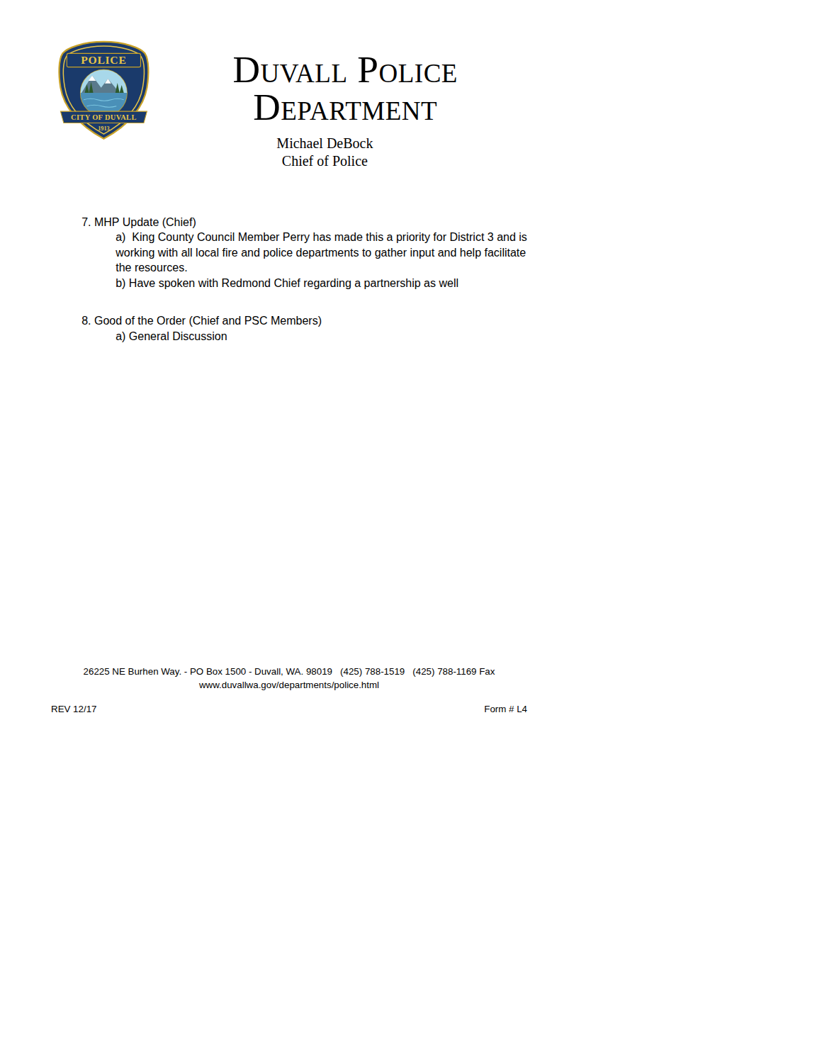POLICE CITY OF DUVALL 1913
Duvall Police Department
Michael DeBock
Chief of Police
7. MHP Update (Chief)
a) King County Council Member Perry has made this a priority for District 3 and is working with all local fire and police departments to gather input and help facilitate the resources.
b) Have spoken with Redmond Chief regarding a partnership as well
8. Good of the Order (Chief and PSC Members)
a) General Discussion
26225 NE Burhen Way. - PO Box 1500 - Duvall, WA. 98019 (425) 788-1519 (425) 788-1169 Fax
www.duvallwa.gov/departments/police.html
REV 12/17 Form # L4